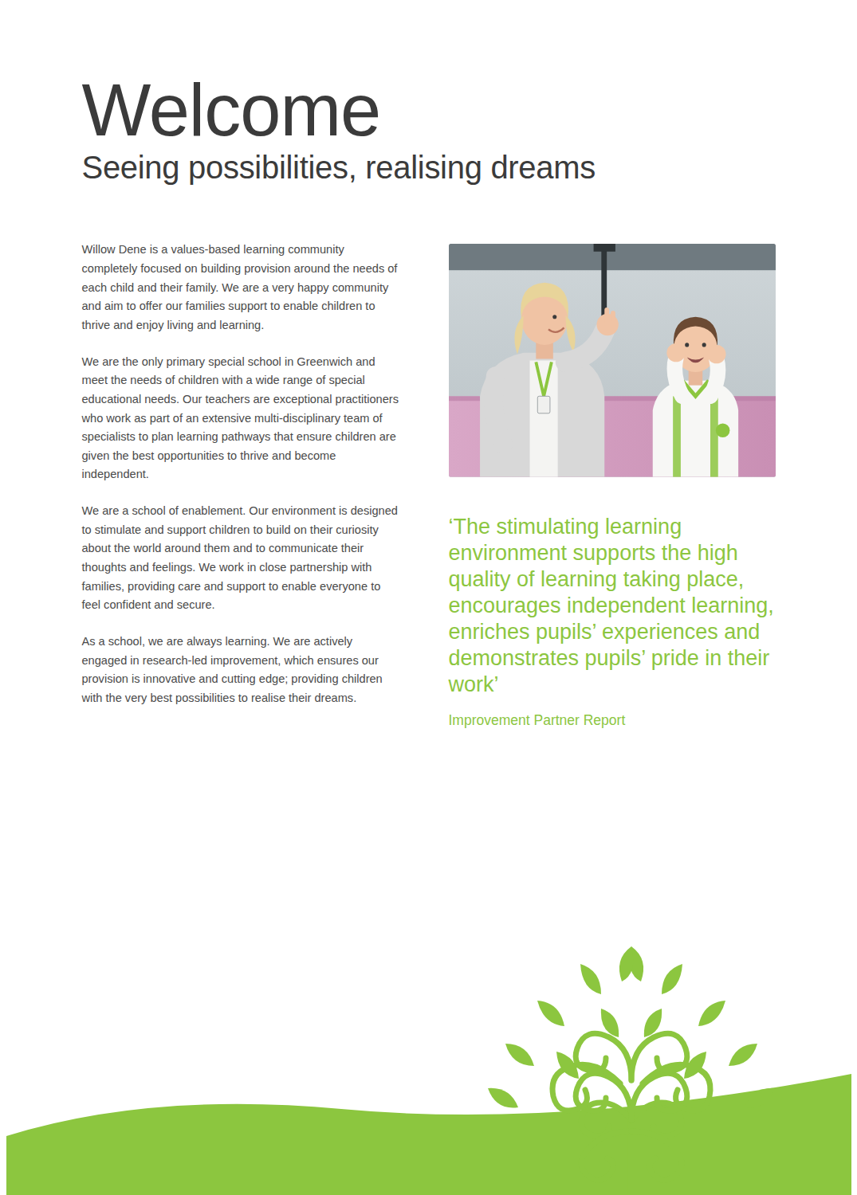Welcome
Seeing possibilities, realising dreams
Willow Dene is a values-based learning community completely focused on building provision around the needs of each child and their family. We are a very happy community and aim to offer our families support to enable children to thrive and enjoy living and learning.
We are the only primary special school in Greenwich and meet the needs of children with a wide range of special educational needs. Our teachers are exceptional practitioners who work as part of an extensive multi-disciplinary team of specialists to plan learning pathways that ensure children are given the best opportunities to thrive and become independent.
We are a school of enablement. Our environment is designed to stimulate and support children to build on their curiosity about the world around them and to communicate their thoughts and feelings. We work in close partnership with families, providing care and support to enable everyone to feel confident and secure.
As a school, we are always learning. We are actively engaged in research-led improvement, which ensures our provision is innovative and cutting edge; providing children with the very best possibilities to realise their dreams.
‘The stimulating learning environment supports the high quality of learning taking place, encourages independent learning, enriches pupils’ experiences and demonstrates pupils’ pride in their work’
Improvement Partner Report